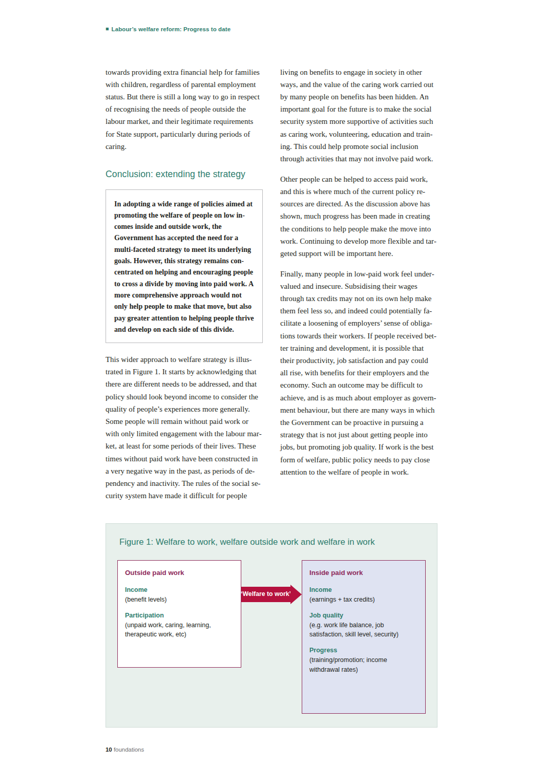■Labour’s welfare reform: Progress to date
towards providing extra financial help for families with children, regardless of parental employment status. But there is still a long way to go in respect of recognising the needs of people outside the labour market, and their legitimate requirements for State support, particularly during periods of caring.
Conclusion: extending the strategy
In adopting a wide range of policies aimed at promoting the welfare of people on low incomes inside and outside work, the Government has accepted the need for a multi-faceted strategy to meet its underlying goals. However, this strategy remains concentrated on helping and encouraging people to cross a divide by moving into paid work. A more comprehensive approach would not only help people to make that move, but also pay greater attention to helping people thrive and develop on each side of this divide.
This wider approach to welfare strategy is illustrated in Figure 1. It starts by acknowledging that there are different needs to be addressed, and that policy should look beyond income to consider the quality of people’s experiences more generally. Some people will remain without paid work or with only limited engagement with the labour market, at least for some periods of their lives. These times without paid work have been constructed in a very negative way in the past, as periods of dependency and inactivity. The rules of the social security system have made it difficult for people
living on benefits to engage in society in other ways, and the value of the caring work carried out by many people on benefits has been hidden. An important goal for the future is to make the social security system more supportive of activities such as caring work, volunteering, education and training. This could help promote social inclusion through activities that may not involve paid work.
Other people can be helped to access paid work, and this is where much of the current policy resources are directed. As the discussion above has shown, much progress has been made in creating the conditions to help people make the move into work. Continuing to develop more flexible and targeted support will be important here.
Finally, many people in low-paid work feel undervalued and insecure. Subsidising their wages through tax credits may not on its own help make them feel less so, and indeed could potentially facilitate a loosening of employers’ sense of obligations towards their workers. If people received better training and development, it is possible that their productivity, job satisfaction and pay could all rise, with benefits for their employers and the economy. Such an outcome may be difficult to achieve, and is as much about employer as government behaviour, but there are many ways in which the Government can be proactive in pursuing a strategy that is not just about getting people into jobs, but promoting job quality. If work is the best form of welfare, public policy needs to pay close attention to the welfare of people in work.
Figure 1: Welfare to work, welfare outside work and welfare in work
Outside paid work
Income
(benefit levels)
Participation
(unpaid work, caring, learning, therapeutic work, etc)
‘Welfare to work’
Inside paid work
Income
(earnings + tax credits)
Job quality
(e.g. work life balance, job satisfaction, skill level, security)
Progress
(training/promotion; income withdrawal rates)
10 foundations